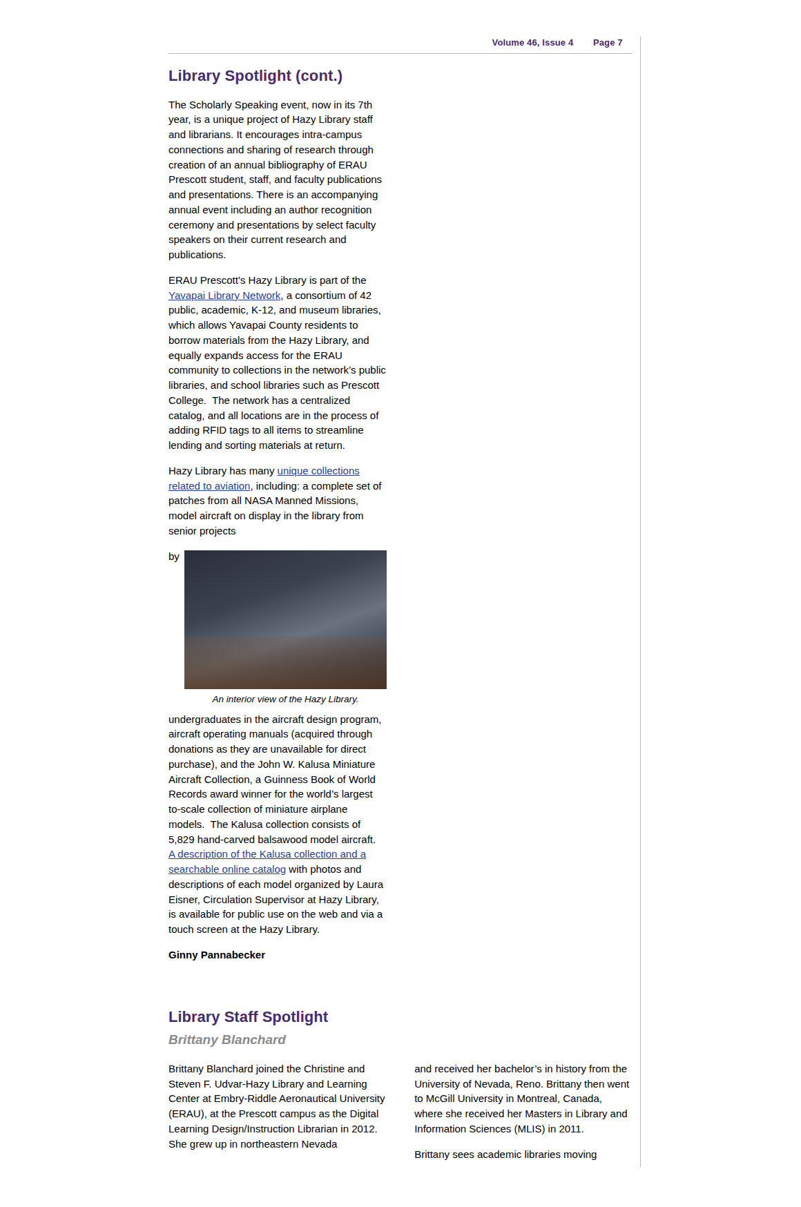Volume 46, Issue 4 Page 7
Library Spotlight (cont.)
The Scholarly Speaking event, now in its 7th year, is a unique project of Hazy Library staff and librarians. It encourages intra-campus connections and sharing of research through creation of an annual bibliography of ERAU Prescott student, staff, and faculty publications and presentations. There is an accompanying annual event including an author recognition ceremony and presentations by select faculty speakers on their current research and publications.
ERAU Prescott’s Hazy Library is part of the Yavapai Library Network, a consortium of 42 public, academic, K-12, and museum libraries, which allows Yavapai County residents to borrow materials from the Hazy Library, and equally expands access for the ERAU community to collections in the network’s public libraries, and school libraries such as Prescott College. The network has a centralized catalog, and all locations are in the process of adding RFID tags to all items to streamline lending and sorting materials at return.
Hazy Library has many unique collections related to aviation, including: a complete set of patches from all NASA Manned Missions, model aircraft on display in the library from senior projects
An interior view of the Hazy Library.
by undergraduates in the aircraft design program, aircraft operating manuals (acquired through donations as they are unavailable for direct purchase), and the John W. Kalusa Miniature Aircraft Collection, a Guinness Book of World Records award winner for the world’s largest to-scale collection of miniature airplane models. The Kalusa collection consists of 5,829 hand-carved balsawood model aircraft. A description of the Kalusa collection and a searchable online catalog with photos and descriptions of each model organized by Laura Eisner, Circulation Supervisor at Hazy Library, is available for public use on the web and via a touch screen at the Hazy Library.
Ginny Pannabecker
Library Staff Spotlight
Brittany Blanchard
Brittany Blanchard joined the Christine and Steven F. Udvar-Hazy Library and Learning Center at Embry-Riddle Aeronautical University (ERAU), at the Prescott campus as the Digital Learning Design/Instruction Librarian in 2012. She grew up in northeastern Nevada
and received her bachelor’s in history from the University of Nevada, Reno. Brittany then went to McGill University in Montreal, Canada, where she received her Masters in Library and Information Sciences (MLIS) in 2011.
Brittany sees academic libraries moving